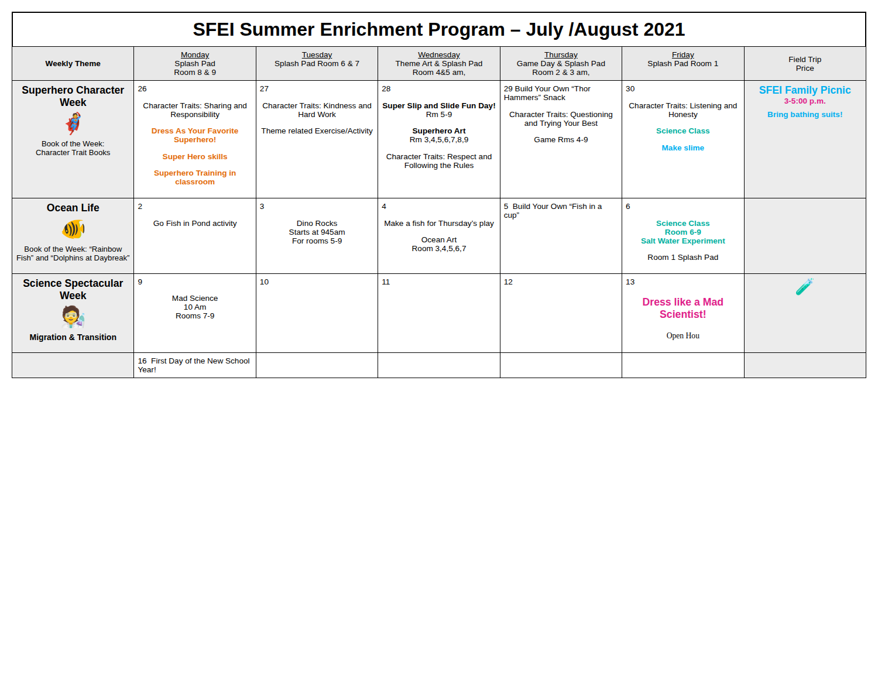SFEI Summer Enrichment Program – July /August 2021
| Weekly Theme | Monday Splash Pad Room 8 & 9 | Tuesday Splash Pad Room 6 & 7 | Wednesday Theme Art & Splash Pad Room 4&5 am, | Thursday Game Day & Splash Pad Room 2 & 3 am, | Friday Splash Pad Room 1 | Field Trip Price |
| --- | --- | --- | --- | --- | --- | --- |
| Superhero Character Week 🦸 Book of the Week: Character Trait Books | 26 Character Traits: Sharing and Responsibility Dress As Your Favorite Superhero! Super Hero skills Superhero Training in classroom | 27 Character Traits: Kindness and Hard Work Theme related Exercise/Activity | 28 Super Slip and Slide Fun Day! Rm 5-9 Superhero Art Rm 3,4,5,6,7,8,9 Character Traits: Respect and Following the Rules | 29 Build Your Own “Thor Hammers” Snack Character Traits: Questioning and Trying Your Best Game Rms 4-9 | 30 Character Traits: Listening and Honesty Science Class Make slime | SFEI Family Picnic 3-5:00 p.m. Bring bathing suits! |
| Ocean Life 🐠 Book of the Week: “Rainbow Fish” and “Dolphins at Daybreak” | 2 Go Fish in Pond activity | 3 Dino Rocks Starts at 945am For rooms 5-9 | 4 Make a fish for Thursday’s play Ocean Art Room 3,4,5,6,7 | 5 Build Your Own “Fish in a cup” | 6 Science Class Room 6-9 Salt Water Experiment Room 1 Splash Pad | |
| Science Spectacular Week 🧑‍🔬 Migration & Transition | 9 Mad Science 10 Am Rooms 7-9 | 10 | 11 | 12 | 13 Dress like a Mad Scientist! Open Hou | 🧪 |
| | 16 First Day of the New School Year! | | | | | |